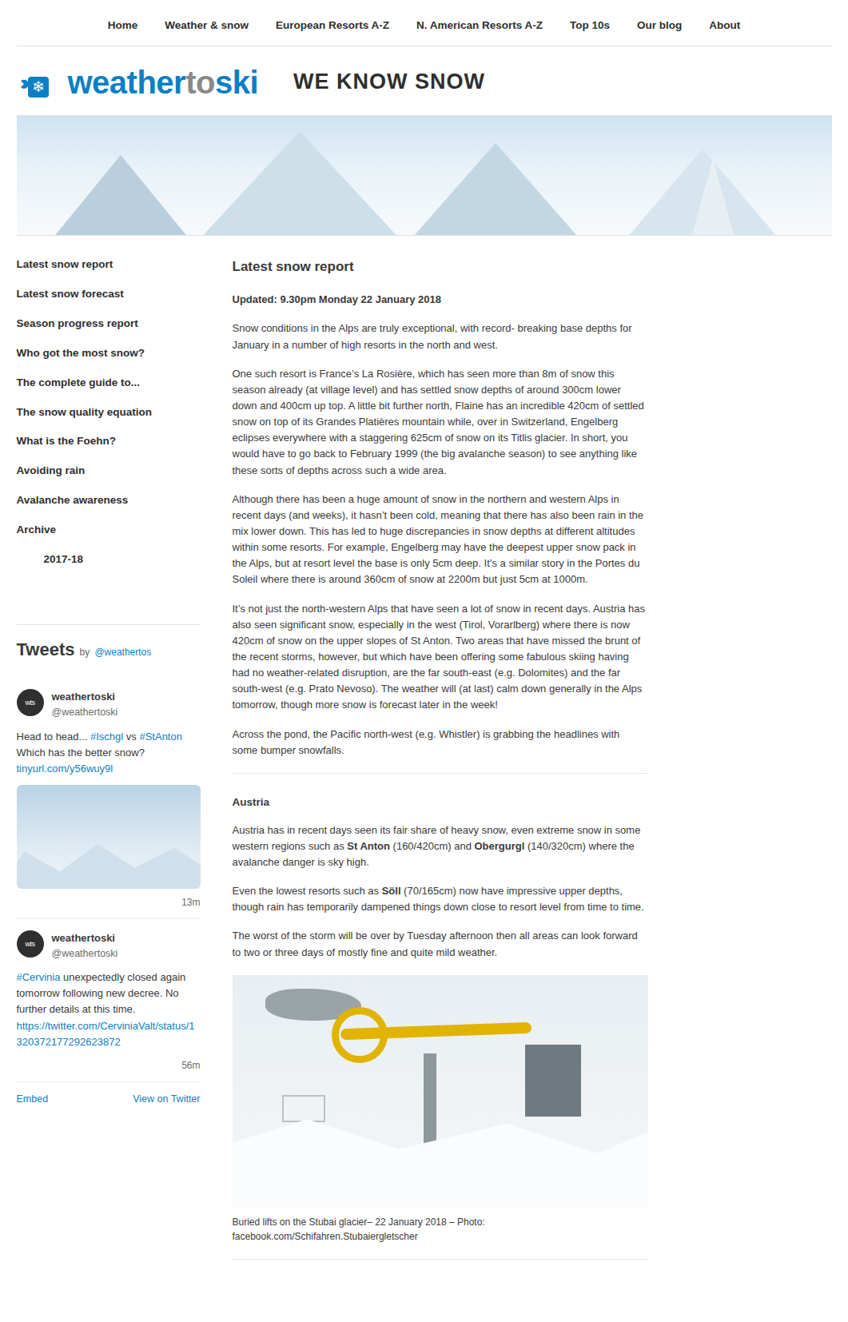Home
Weather & snow
European Resorts A-Z
N. American Resorts A-Z
Top 10s
Our blog
About
◕ ❄
weather to ski
WE KNOW SNOW
Latest snow report
Latest snow forecast
Season progress report
Who got the most snow?
The complete guide to...
The snow quality equation
What is the Foehn?
Avoiding rain
Avalanche awareness
Archive
2017-18
Tweets by @weathertos
wts
weathertoski
@weathertoski
Head to head... #Ischgl vs #StAnton
Which has the better snow?
tinyurl.com/y56wuy9l
13m
wts
weathertoski
@weathertoski
#Cervinia unexpectedly closed again tomorrow following new decree. No further details at this time.
https://twitter.com/CerviniaValt/status/1320372177292623872
56m
Embed View on Twitter
Latest snow report
Updated: 9.30pm Monday 22 January 2018
Snow conditions in the Alps are truly exceptional, with record- breaking base depths for January in a number of high resorts in the north and west.
One such resort is France’s La Rosière, which has seen more than 8m of snow this season already (at village level) and has settled snow depths of around 300cm lower down and 400cm up top. A little bit further north, Flaine has an incredible 420cm of settled snow on top of its Grandes Platières mountain while, over in Switzerland, Engelberg eclipses everywhere with a staggering 625cm of snow on its Titlis glacier. In short, you would have to go back to February 1999 (the big avalanche season) to see anything like these sorts of depths across such a wide area.
Although there has been a huge amount of snow in the northern and western Alps in recent days (and weeks), it hasn’t been cold, meaning that there has also been rain in the mix lower down. This has led to huge discrepancies in snow depths at different altitudes within some resorts. For example, Engelberg may have the deepest upper snow pack in the Alps, but at resort level the base is only 5cm deep. It’s a similar story in the Portes du Soleil where there is around 360cm of snow at 2200m but just 5cm at 1000m.
It’s not just the north-western Alps that have seen a lot of snow in recent days. Austria has also seen significant snow, especially in the west (Tirol, Vorarlberg) where there is now 420cm of snow on the upper slopes of St Anton. Two areas that have missed the brunt of the recent storms, however, but which have been offering some fabulous skiing having had no weather-related disruption, are the far south-east (e.g. Dolomites) and the far south-west (e.g. Prato Nevoso). The weather will (at last) calm down generally in the Alps tomorrow, though more snow is forecast later in the week!
Across the pond, the Pacific north-west (e.g. Whistler) is grabbing the headlines with some bumper snowfalls.
Austria
Austria has in recent days seen its fair share of heavy snow, even extreme snow in some western regions such as St Anton (160/420cm) and Obergurgl (140/320cm) where the avalanche danger is sky high.
Even the lowest resorts such as Söll (70/165cm) now have impressive upper depths, though rain has temporarily dampened things down close to resort level from time to time.
The worst of the storm will be over by Tuesday afternoon then all areas can look forward to two or three days of mostly fine and quite mild weather.
Buried lifts on the Stubai glacier– 22 January 2018 – Photo: facebook.com/Schifahren.Stubaiergletscher